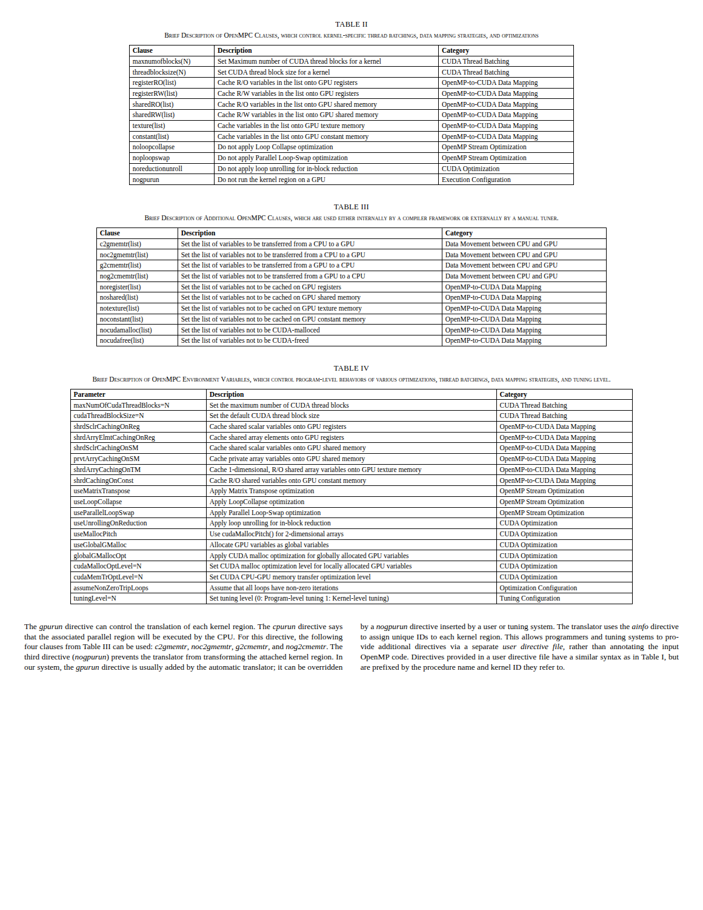TABLE II
Brief Description of OpenMPC Clauses, which control kernel-specific thread batchings, data mapping strategies, and optimizations
| Clause | Description | Category |
| --- | --- | --- |
| maxnumofblocks(N) | Set Maximum number of CUDA thread blocks for a kernel | CUDA Thread Batching |
| threadblocksize(N) | Set CUDA thread block size for a kernel | CUDA Thread Batching |
| registerRO(list) | Cache R/O variables in the list onto GPU registers | OpenMP-to-CUDA Data Mapping |
| registerRW(list) | Cache R/W variables in the list onto GPU registers | OpenMP-to-CUDA Data Mapping |
| sharedRO(list) | Cache R/O variables in the list onto GPU shared memory | OpenMP-to-CUDA Data Mapping |
| sharedRW(list) | Cache R/W variables in the list onto GPU shared memory | OpenMP-to-CUDA Data Mapping |
| texture(list) | Cache variables in the list onto GPU texture memory | OpenMP-to-CUDA Data Mapping |
| constant(list) | Cache variables in the list onto GPU constant memory | OpenMP-to-CUDA Data Mapping |
| noloopcollapse | Do not apply Loop Collapse optimization | OpenMP Stream Optimization |
| noploopswap | Do not apply Parallel Loop-Swap optimization | OpenMP Stream Optimization |
| noreductionunroll | Do not apply loop unrolling for in-block reduction | CUDA Optimization |
| nogpurun | Do not run the kernel region on a GPU | Execution Configuration |
TABLE III
Brief Description of Additional OpenMPC Clauses, which are used either internally by a compiler framework or externally by a manual tuner.
| Clause | Description | Category |
| --- | --- | --- |
| c2gmemtr(list) | Set the list of variables to be transferred from a CPU to a GPU | Data Movement between CPU and GPU |
| noc2gmemtr(list) | Set the list of variables not to be transferred from a CPU to a GPU | Data Movement between CPU and GPU |
| g2cmemtr(list) | Set the list of variables to be transferred from a GPU to a CPU | Data Movement between CPU and GPU |
| nog2cmemtr(list) | Set the list of variables not to be transferred from a GPU to a CPU | Data Movement between CPU and GPU |
| noregister(list) | Set the list of variables not to be cached on GPU registers | OpenMP-to-CUDA Data Mapping |
| noshared(list) | Set the list of variables not to be cached on GPU shared memory | OpenMP-to-CUDA Data Mapping |
| notexture(list) | Set the list of variables not to be cached on GPU texture memory | OpenMP-to-CUDA Data Mapping |
| noconstant(list) | Set the list of variables not to be cached on GPU constant memory | OpenMP-to-CUDA Data Mapping |
| nocudamalloc(list) | Set the list of variables not to be CUDA-malloced | OpenMP-to-CUDA Data Mapping |
| nocudafree(list) | Set the list of variables not to be CUDA-freed | OpenMP-to-CUDA Data Mapping |
TABLE IV
Brief Description of OpenMPC Environment Variables, which control program-level behaviors of various optimizations, thread batchings, data mapping strategies, and tuning level.
| Parameter | Description | Category |
| --- | --- | --- |
| maxNumOfCudaThreadBlocks=N | Set the maximum number of CUDA thread blocks | CUDA Thread Batching |
| cudaThreadBlockSize=N | Set the default CUDA thread block size | CUDA Thread Batching |
| shrdSclrCachingOnReg | Cache shared scalar variables onto GPU registers | OpenMP-to-CUDA Data Mapping |
| shrdArryElmtCachingOnReg | Cache shared array elements onto GPU registers | OpenMP-to-CUDA Data Mapping |
| shrdSclrCachingOnSM | Cache shared scalar variables onto GPU shared memory | OpenMP-to-CUDA Data Mapping |
| prvtArryCachingOnSM | Cache private array variables onto GPU shared memory | OpenMP-to-CUDA Data Mapping |
| shrdArryCachingOnTM | Cache 1-dimensional, R/O shared array variables onto GPU texture memory | OpenMP-to-CUDA Data Mapping |
| shrdCachingOnConst | Cache R/O shared variables onto GPU constant memory | OpenMP-to-CUDA Data Mapping |
| useMatrixTranspose | Apply Matrix Transpose optimization | OpenMP Stream Optimization |
| useLoopCollapse | Apply LoopCollapse optimization | OpenMP Stream Optimization |
| useParallelLoopSwap | Apply Parallel Loop-Swap optimization | OpenMP Stream Optimization |
| useUnrollingOnReduction | Apply loop unrolling for in-block reduction | CUDA Optimization |
| useMallocPitch | Use cudaMallocPitch() for 2-dimensional arrays | CUDA Optimization |
| useGlobalGMalloc | Allocate GPU variables as global variables | CUDA Optimization |
| globalGMallocOpt | Apply CUDA malloc optimization for globally allocated GPU variables | CUDA Optimization |
| cudaMallocOptLevel=N | Set CUDA malloc optimization level for locally allocated GPU variables | CUDA Optimization |
| cudaMemTrOptLevel=N | Set CUDA CPU-GPU memory transfer optimization level | CUDA Optimization |
| assumeNonZeroTripLoops | Assume that all loops have non-zero iterations | Optimization Configuration |
| tuningLevel=N | Set tuning level (0: Program-level tuning 1: Kernel-level tuning) | Tuning Configuration |
The gpurun directive can control the translation of each kernel region. The cpurun directive says that the associated parallel region will be executed by the CPU. For this directive, the following four clauses from Table III can be used: c2gmemtr, noc2gmemtr, g2cmemtr, and nog2cmemtr. The third directive (nogpurun) prevents the translator from transforming the attached kernel region. In our system, the gpurun directive is usually added by the automatic translator; it can be overridden by a nogpurun directive inserted by a user or tuning system. The translator uses the ainfo directive to assign unique IDs to each kernel region. This allows programmers and tuning systems to provide additional directives via a separate user directive file, rather than annotating the input OpenMP code. Directives provided in a user directive file have a similar syntax as in Table I, but are prefixed by the procedure name and kernel ID they refer to.